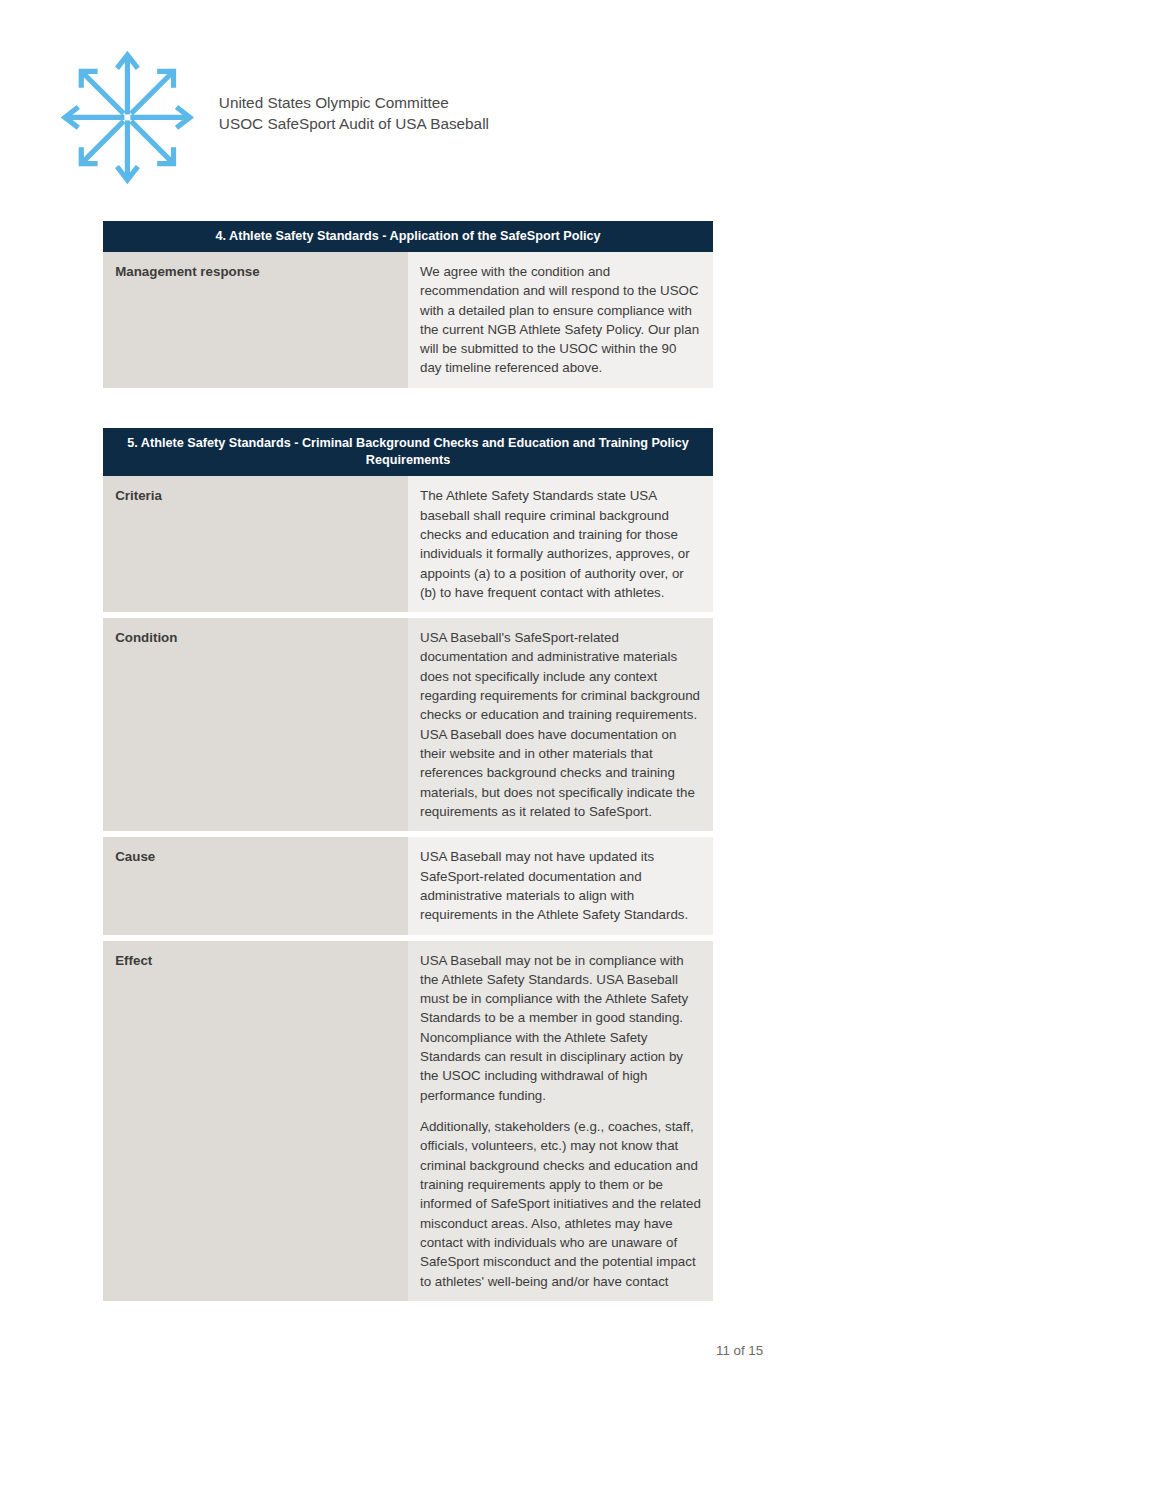United States Olympic Committee
USOC SafeSport Audit of USA Baseball
| 4. Athlete Safety Standards - Application of the SafeSport Policy |
| Management response | We agree with the condition and recommendation and will respond to the USOC with a detailed plan to ensure compliance with the current NGB Athlete Safety Policy. Our plan will be submitted to the USOC within the 90 day timeline referenced above. |
| 5. Athlete Safety Standards - Criminal Background Checks and Education and Training Policy Requirements |
| Criteria | The Athlete Safety Standards state USA baseball shall require criminal background checks and education and training for those individuals it formally authorizes, approves, or appoints (a) to a position of authority over, or (b) to have frequent contact with athletes. |
| Condition | USA Baseball's SafeSport-related documentation and administrative materials does not specifically include any context regarding requirements for criminal background checks or education and training requirements. USA Baseball does have documentation on their website and in other materials that references background checks and training materials, but does not specifically indicate the requirements as it related to SafeSport. |
| Cause | USA Baseball may not have updated its SafeSport-related documentation and administrative materials to align with requirements in the Athlete Safety Standards. |
| Effect | USA Baseball may not be in compliance with the Athlete Safety Standards. USA Baseball must be in compliance with the Athlete Safety Standards to be a member in good standing. Noncompliance with the Athlete Safety Standards can result in disciplinary action by the USOC including withdrawal of high performance funding. Additionally, stakeholders (e.g., coaches, staff, officials, volunteers, etc.) may not know that criminal background checks and education and training requirements apply to them or be informed of SafeSport initiatives and the related misconduct areas. Also, athletes may have contact with individuals who are unaware of SafeSport misconduct and the potential impact to athletes' well-being and/or have contact |
11 of 15